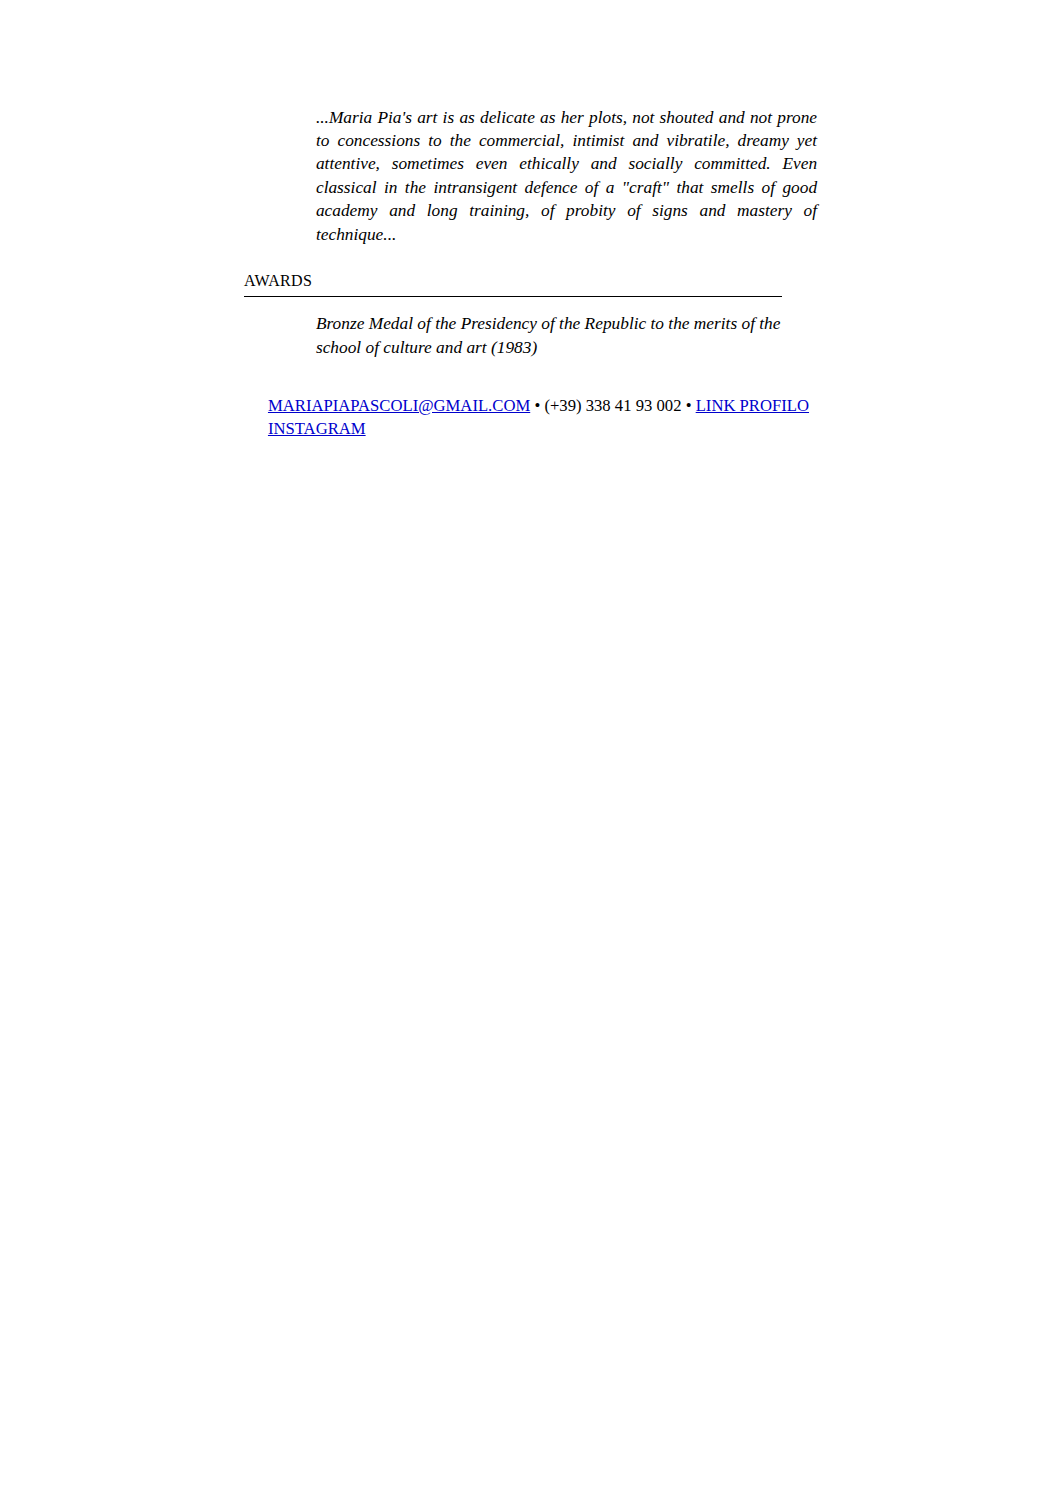...Maria Pia's art is as delicate as her plots, not shouted and not prone to concessions to the commercial, intimist and vibratile, dreamy yet attentive, sometimes even ethically and socially committed. Even classical in the intransigent defence of a "craft" that smells of good academy and long training, of probity of signs and mastery of technique...
AWARDS
Bronze Medal of the Presidency of the Republic to the merits of the school of culture and art (1983)
MARIAPIAPASCOLI@GMAIL.COM • (+39) 338 41 93 002 • LINK PROFILO INSTAGRAM